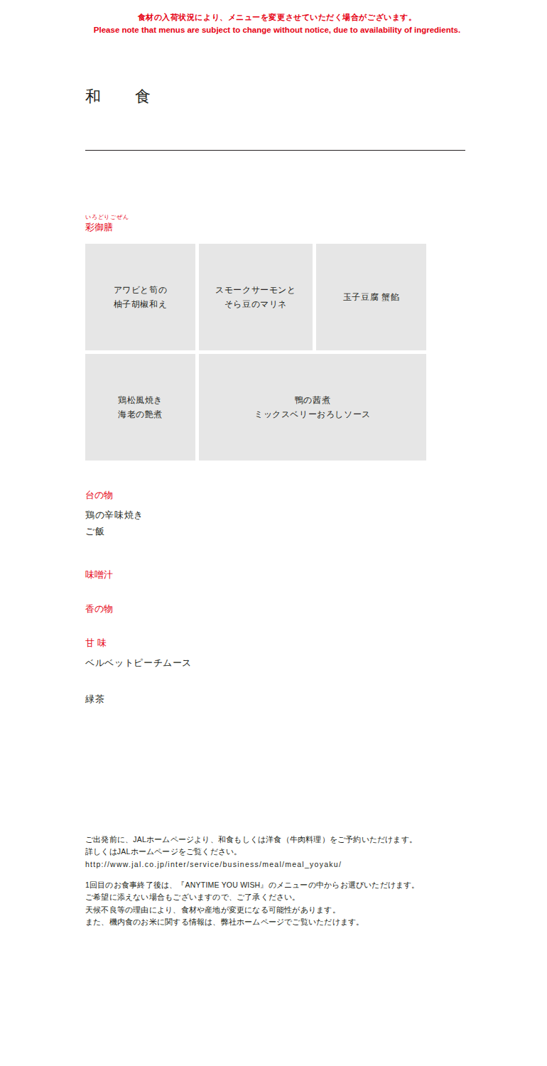食材の入荷状況により、メニューを変更させていただく場合がございます。 Please note that menus are subject to change without notice, due to availability of ingredients.
和　食
いろどりごぜん彩御膳
アワビと筍の
柚子胡椒和え
スモークサーモンと
そら豆のマリネ
玉子豆腐 蟹餡
鶏松風焼き
海老の艶煮
鴨の茜煮
ミックスベリーおろしソース
台の物
鶏の辛味焼き
ご飯
味噌汁
香の物
甘 味
ベルベットピーチムース
緑茶
ご出発前に、JALホームページより、和食もしくは洋食（牛肉料理）をご予約いただけます。
詳しくはJALホームページをご覧ください。
http://www.jal.co.jp/inter/service/business/meal/meal_yoyaku/
1回目のお食事終了後は、『ANYTIME YOU WISH』のメニューの中からお選びいただけます。
ご希望に添えない場合もございますので、ご了承ください。
天候不良等の理由により、食材や産地が変更になる可能性があります。
また、機内食のお米に関する情報は、弊社ホームページでご覧いただけます。